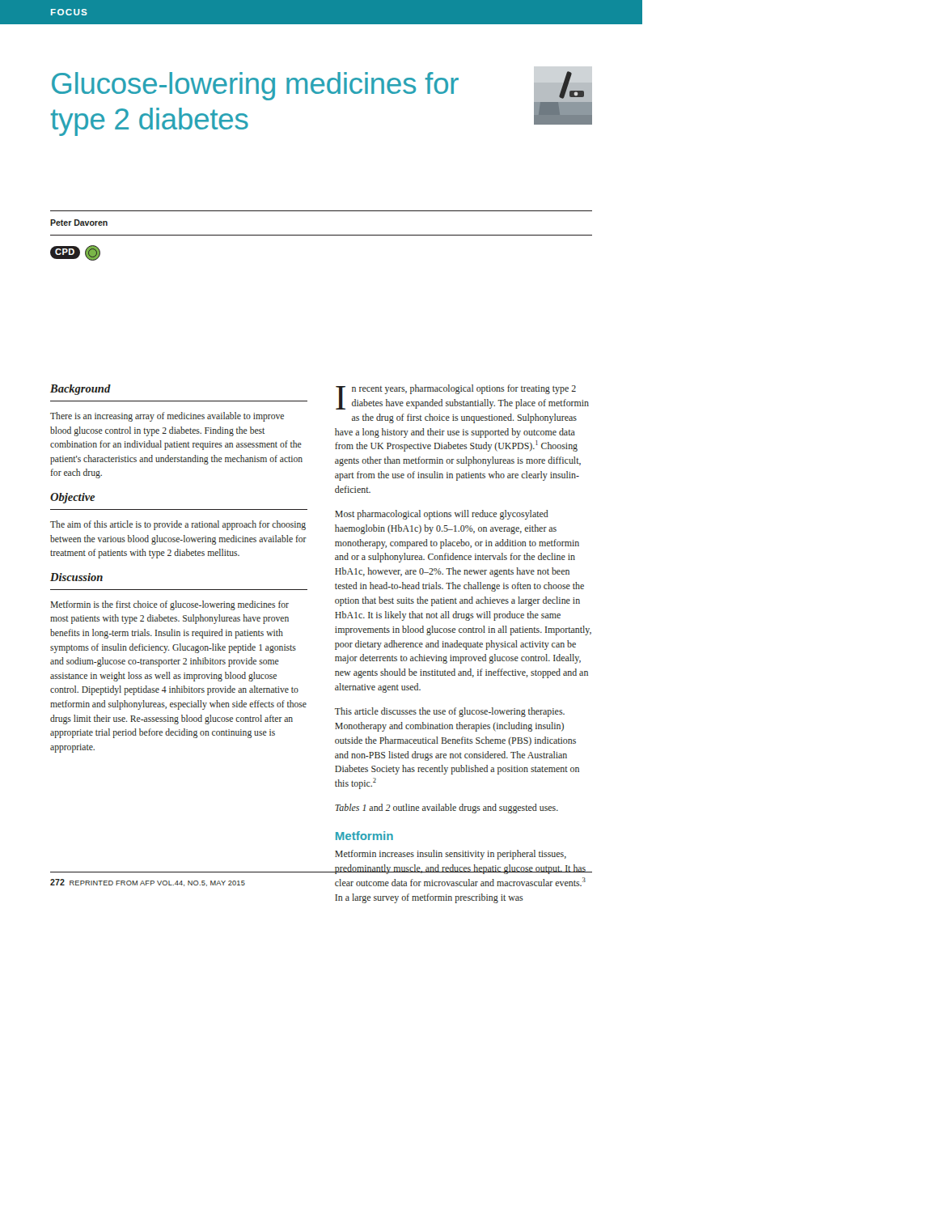FOCUS
Glucose-lowering medicines for
type 2 diabetes
Peter Davoren
CPD
Background
There is an increasing array of medicines available to improve blood glucose control in type 2 diabetes. Finding the best combination for an individual patient requires an assessment of the patient's characteristics and understanding the mechanism of action for each drug.
Objective
The aim of this article is to provide a rational approach for choosing between the various blood glucose-lowering medicines available for treatment of patients with type 2 diabetes mellitus.
Discussion
Metformin is the first choice of glucose-lowering medicines for most patients with type 2 diabetes. Sulphonylureas have proven benefits in long-term trials. Insulin is required in patients with symptoms of insulin deficiency. Glucagon-like peptide 1 agonists and sodium-glucose co-transporter 2 inhibitors provide some assistance in weight loss as well as improving blood glucose control. Dipeptidyl peptidase 4 inhibitors provide an alternative to metformin and sulphonylureas, especially when side effects of those drugs limit their use. Re-assessing blood glucose control after an appropriate trial period before deciding on continuing use is appropriate.
In recent years, pharmacological options for treating type 2 diabetes have expanded substantially. The place of metformin as the drug of first choice is unquestioned. Sulphonylureas have a long history and their use is supported by outcome data from the UK Prospective Diabetes Study (UKPDS).1 Choosing agents other than metformin or sulphonylureas is more difficult, apart from the use of insulin in patients who are clearly insulin-deficient.
Most pharmacological options will reduce glycosylated haemoglobin (HbA1c) by 0.5–1.0%, on average, either as monotherapy, compared to placebo, or in addition to metformin and or a sulphonylurea. Confidence intervals for the decline in HbA1c, however, are 0–2%. The newer agents have not been tested in head-to-head trials. The challenge is often to choose the option that best suits the patient and achieves a larger decline in HbA1c. It is likely that not all drugs will produce the same improvements in blood glucose control in all patients. Importantly, poor dietary adherence and inadequate physical activity can be major deterrents to achieving improved glucose control. Ideally, new agents should be instituted and, if ineffective, stopped and an alternative agent used.
This article discusses the use of glucose-lowering therapies. Monotherapy and combination therapies (including insulin) outside the Pharmaceutical Benefits Scheme (PBS) indications and non-PBS listed drugs are not considered. The Australian Diabetes Society has recently published a position statement on this topic.2
Tables 1 and 2 outline available drugs and suggested uses.
Metformin
Metformin increases insulin sensitivity in peripheral tissues, predominantly muscle, and reduces hepatic glucose output. It has clear outcome data for microvascular and macrovascular events.3 In a large survey of metformin prescribing it was
272 REPRINTED FROM AFP VOL.44, NO.5, MAY 2015